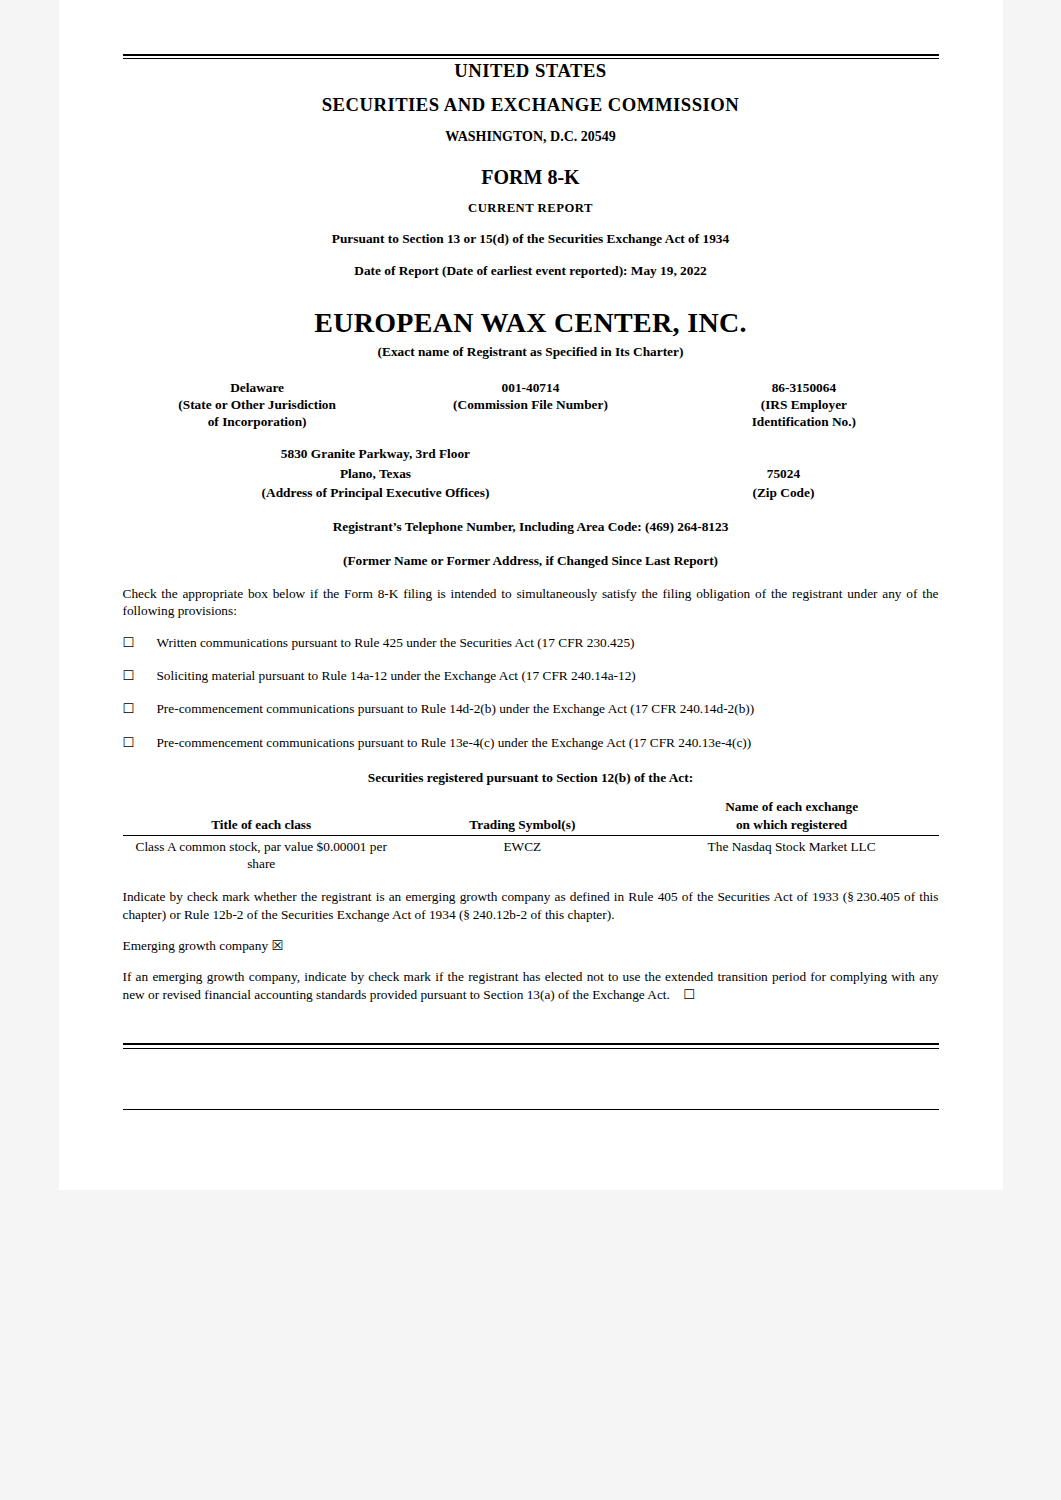UNITED STATES
SECURITIES AND EXCHANGE COMMISSION
WASHINGTON, D.C. 20549
FORM 8-K
CURRENT REPORT
Pursuant to Section 13 or 15(d) of the Securities Exchange Act of 1934
Date of Report (Date of earliest event reported): May 19, 2022
EUROPEAN WAX CENTER, INC.
(Exact name of Registrant as Specified in Its Charter)
| Delaware | 001-40714 | 86-3150064 |
| (State or Other Jurisdiction | (Commission File Number) | (IRS Employer |
| of Incorporation) | | Identification No.) |
| 5830 Granite Parkway, 3rd Floor | |
| Plano, Texas | 75024 |
| (Address of Principal Executive Offices) | (Zip Code) |
Registrant’s Telephone Number, Including Area Code: (469) 264-8123
(Former Name or Former Address, if Changed Since Last Report)
Check the appropriate box below if the Form 8-K filing is intended to simultaneously satisfy the filing obligation of the registrant under any of the following provisions:
☐Written communications pursuant to Rule 425 under the Securities Act (17 CFR 230.425)
☐Soliciting material pursuant to Rule 14a-12 under the Exchange Act (17 CFR 240.14a-12)
☐Pre-commencement communications pursuant to Rule 14d-2(b) under the Exchange Act (17 CFR 240.14d-2(b))
☐Pre-commencement communications pursuant to Rule 13e-4(c) under the Exchange Act (17 CFR 240.13e-4(c))
Securities registered pursuant to Section 12(b) of the Act:
| Title of each class | Trading Symbol(s) | Name of each exchange on which registered |
| --- | --- | --- |
| Class A common stock, par value $0.00001 per share | EWCZ | The Nasdaq Stock Market LLC |
Indicate by check mark whether the registrant is an emerging growth company as defined in Rule 405 of the Securities Act of 1933 (§ 230.405 of this chapter) or Rule 12b-2 of the Securities Exchange Act of 1934 (§ 240.12b-2 of this chapter).
Emerging growth company ☒
If an emerging growth company, indicate by check mark if the registrant has elected not to use the extended transition period for complying with any new or revised financial accounting standards provided pursuant to Section 13(a) of the Exchange Act. ☐